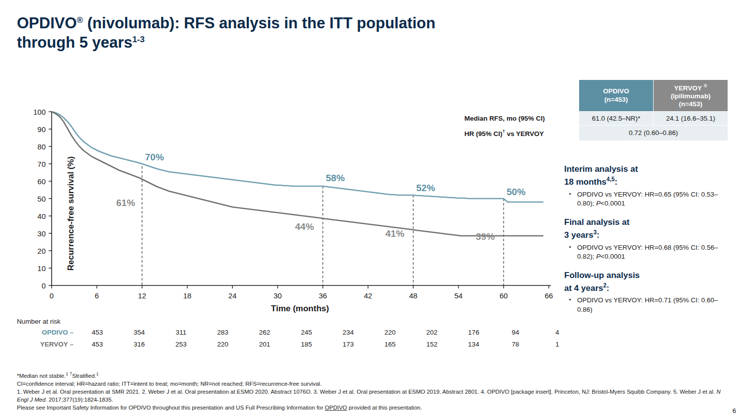OPDIVO® (nivolumab): RFS analysis in the ITT population
through 5 years1-3
| | OPDIVO (n=453) | YERVOY ® (ipilimumab) (n=453) |
| --- | --- | --- |
| Median RFS, mo (95% CI) | 61.0 (42.5–NR)* | 24.1 (16.6–35.1) |
| HR (95% CI) † vs YERVOY | 0.72 (0.60–0.86) |
Recurrence-free survival (%)
100 90 80 70 60 50 40 30 20 10 0 0 6 12 18 24 30 36 42 48 54 60 66 Time (months) 70% 61% 58% 44% 52% 41% 50% 39%
Number at risk
OPDIVO –
453354311283262245234220202176944
YERVOY –
453316253220201185173165152134781
Interim analysis at
18 months4,5:
OPDIVO vs YERVOY: HR=0.65 (95% CI: 0.53–0.80); P<0.0001
Final analysis at
3 years3:
OPDIVO vs YERVOY: HR=0.68 (95% CI: 0.56–0.82); P<0.0001
Follow-up analysis
at 4 years2:
OPDIVO vs YERVOY: HR=0.71 (95% CI: 0.60–0.86)
*Median not stable.1 †Stratified.1
CI=confidence interval; HR=hazard ratio; ITT=intent to treat; mo=month; NR=not reached; RFS=recurrence-free survival.
1. Weber J et al. Oral presentation at SMR 2021. 2. Weber J et al. Oral presentation at ESMO 2020. Abstract 1076O. 3. Weber J et al. Oral presentation at ESMO 2019. Abstract 2801. 4. OPDIVO [package insert]. Princeton, NJ: Bristol-Myers Squibb Company. 5. Weber J et al. N Engl J Med. 2017;377(19):1824-1835.
Please see Important Safety Information for OPDIVO throughout this presentation and US Full Prescribing Information for OPDIVO provided at this presentation.
6